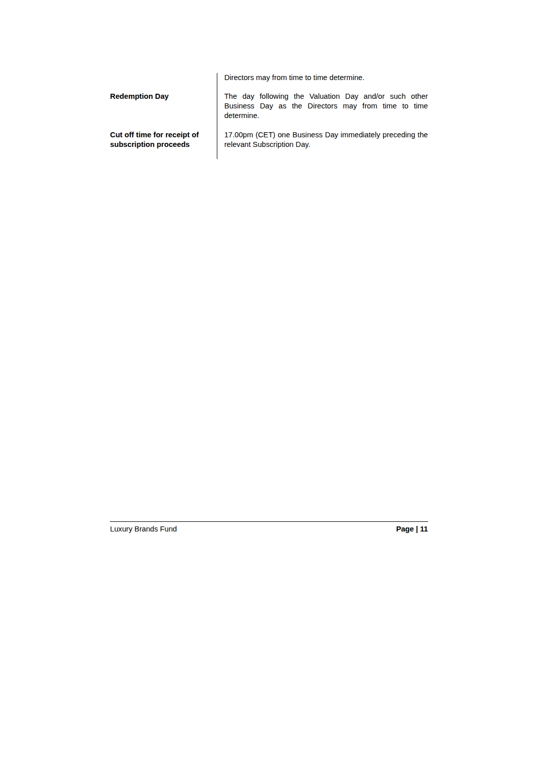| | Directors may from time to time determine. |
| Redemption Day | The day following the Valuation Day and/or such other Business Day as the Directors may from time to time determine. |
| Cut off time for receipt of subscription proceeds | 17.00pm (CET) one Business Day immediately preceding the relevant Subscription Day. |
Luxury Brands Fund
Page | 11